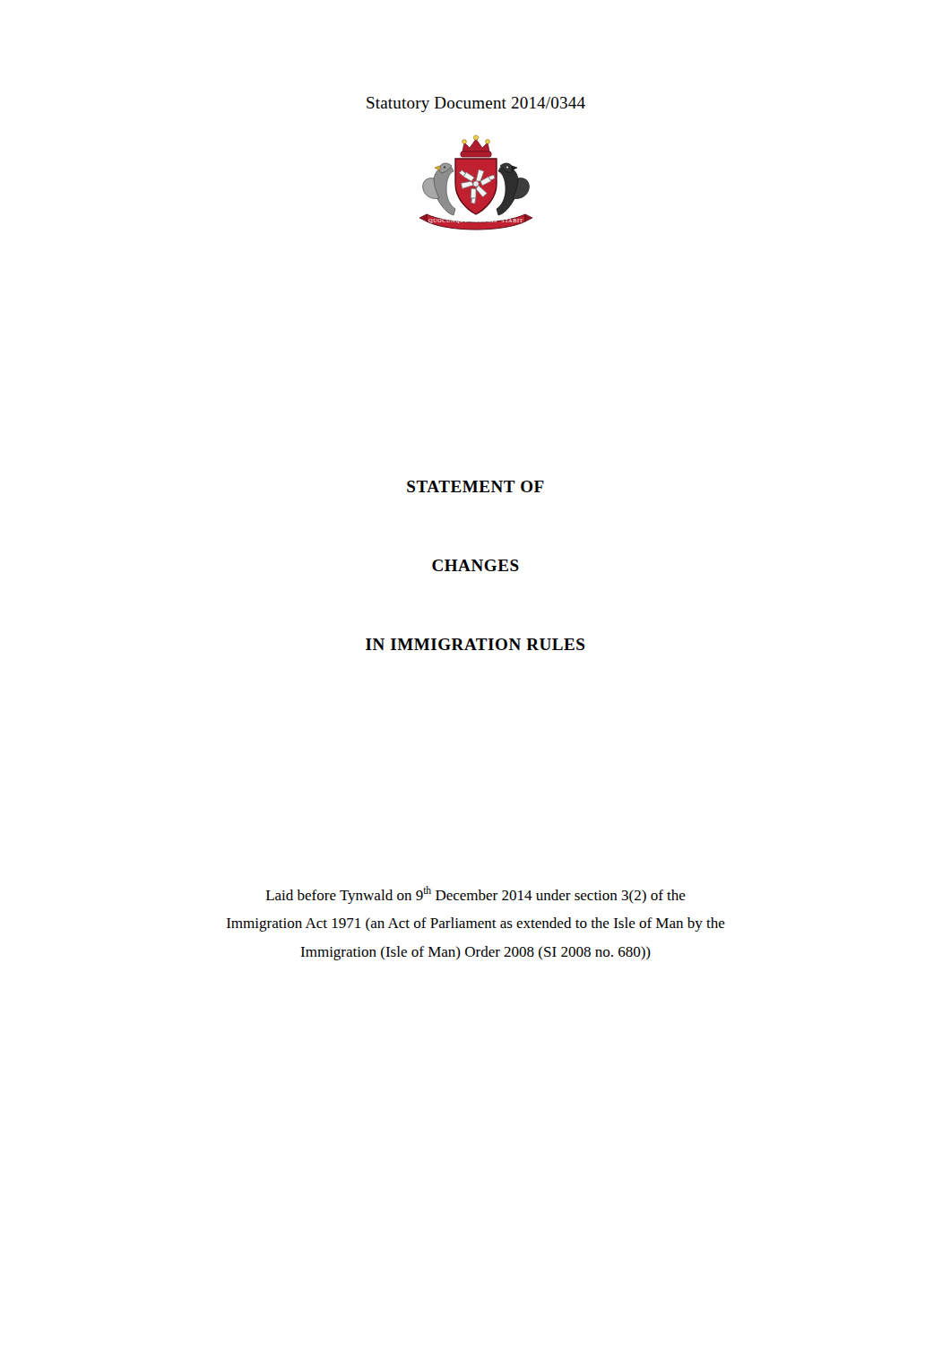Statutory Document 2014/0344
Isle of Man coat of arms: shield with triskelion, supported by a falcon and a raven, surmounted by a crown, with motto ribbon reading QUOCUNQUE JECERIS STABIT QUOCUNQUE JECERIS STABIT
STATEMENT OF
CHANGES
IN IMMIGRATION RULES
Laid before Tynwald on 9th December 2014 under section 3(2) of the
Immigration Act 1971 (an Act of Parliament as extended to the Isle of Man by the
Immigration (Isle of Man) Order 2008 (SI 2008 no. 680))